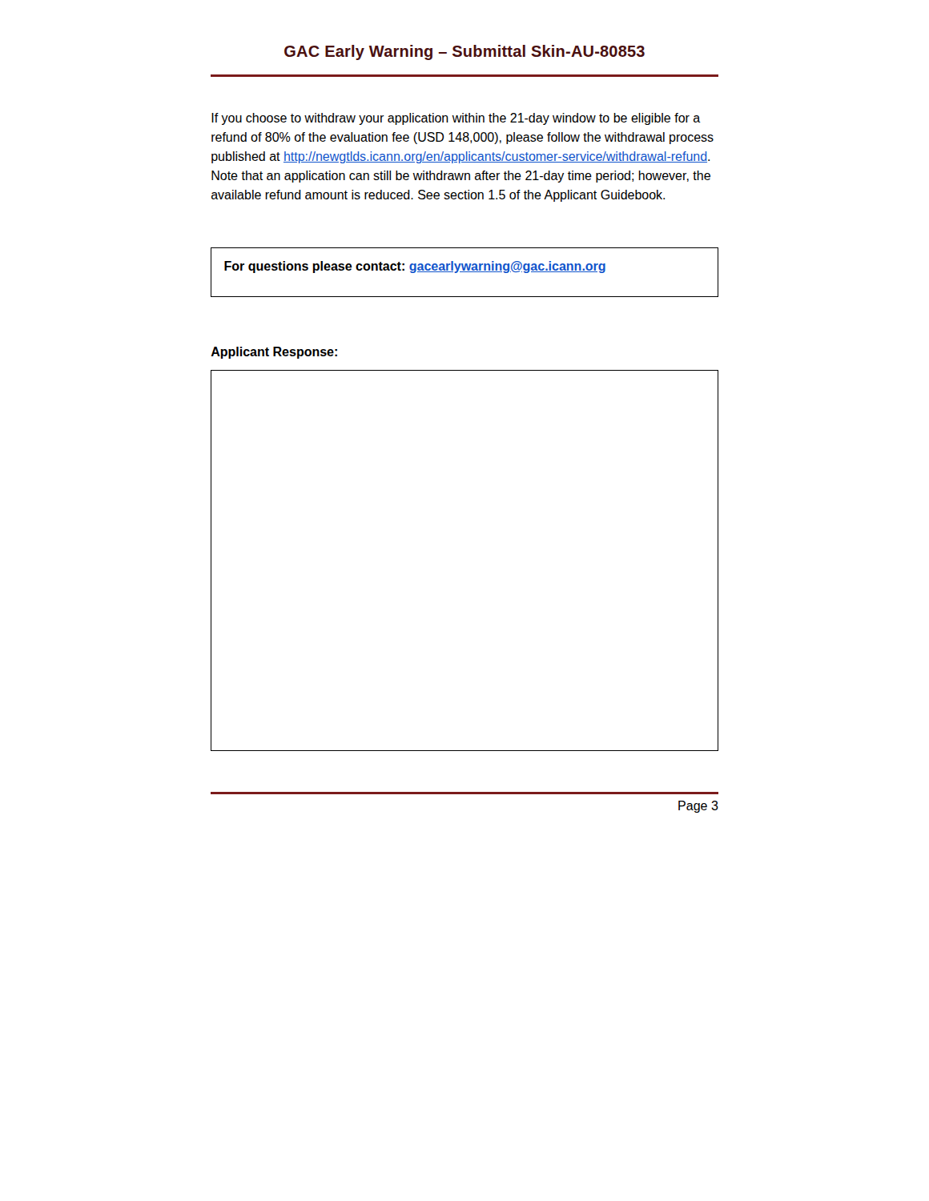GAC Early Warning – Submittal Skin-AU-80853
If you choose to withdraw your application within the 21-day window to be eligible for a refund of 80% of the evaluation fee (USD 148,000), please follow the withdrawal process published at http://newgtlds.icann.org/en/applicants/customer-service/withdrawal-refund. Note that an application can still be withdrawn after the 21-day time period; however, the available refund amount is reduced. See section 1.5 of the Applicant Guidebook.
For questions please contact: gacearlywarning@gac.icann.org
Applicant Response:
Page 3